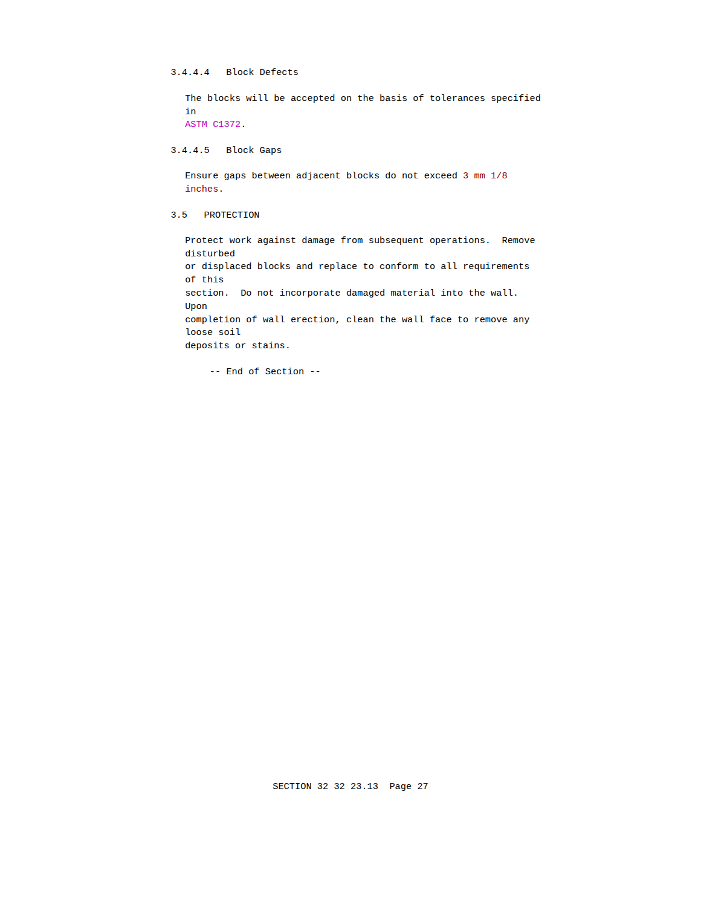3.4.4.4 Block Defects
The blocks will be accepted on the basis of tolerances specified in
ASTM C1372.
3.4.4.5 Block Gaps
Ensure gaps between adjacent blocks do not exceed 3 mm 1/8 inches.
3.5 PROTECTION
Protect work against damage from subsequent operations. Remove disturbed
or displaced blocks and replace to conform to all requirements of this
section. Do not incorporate damaged material into the wall. Upon
completion of wall erection, clean the wall face to remove any loose soil
deposits or stains.
-- End of Section --
SECTION 32 32 23.13 Page 27